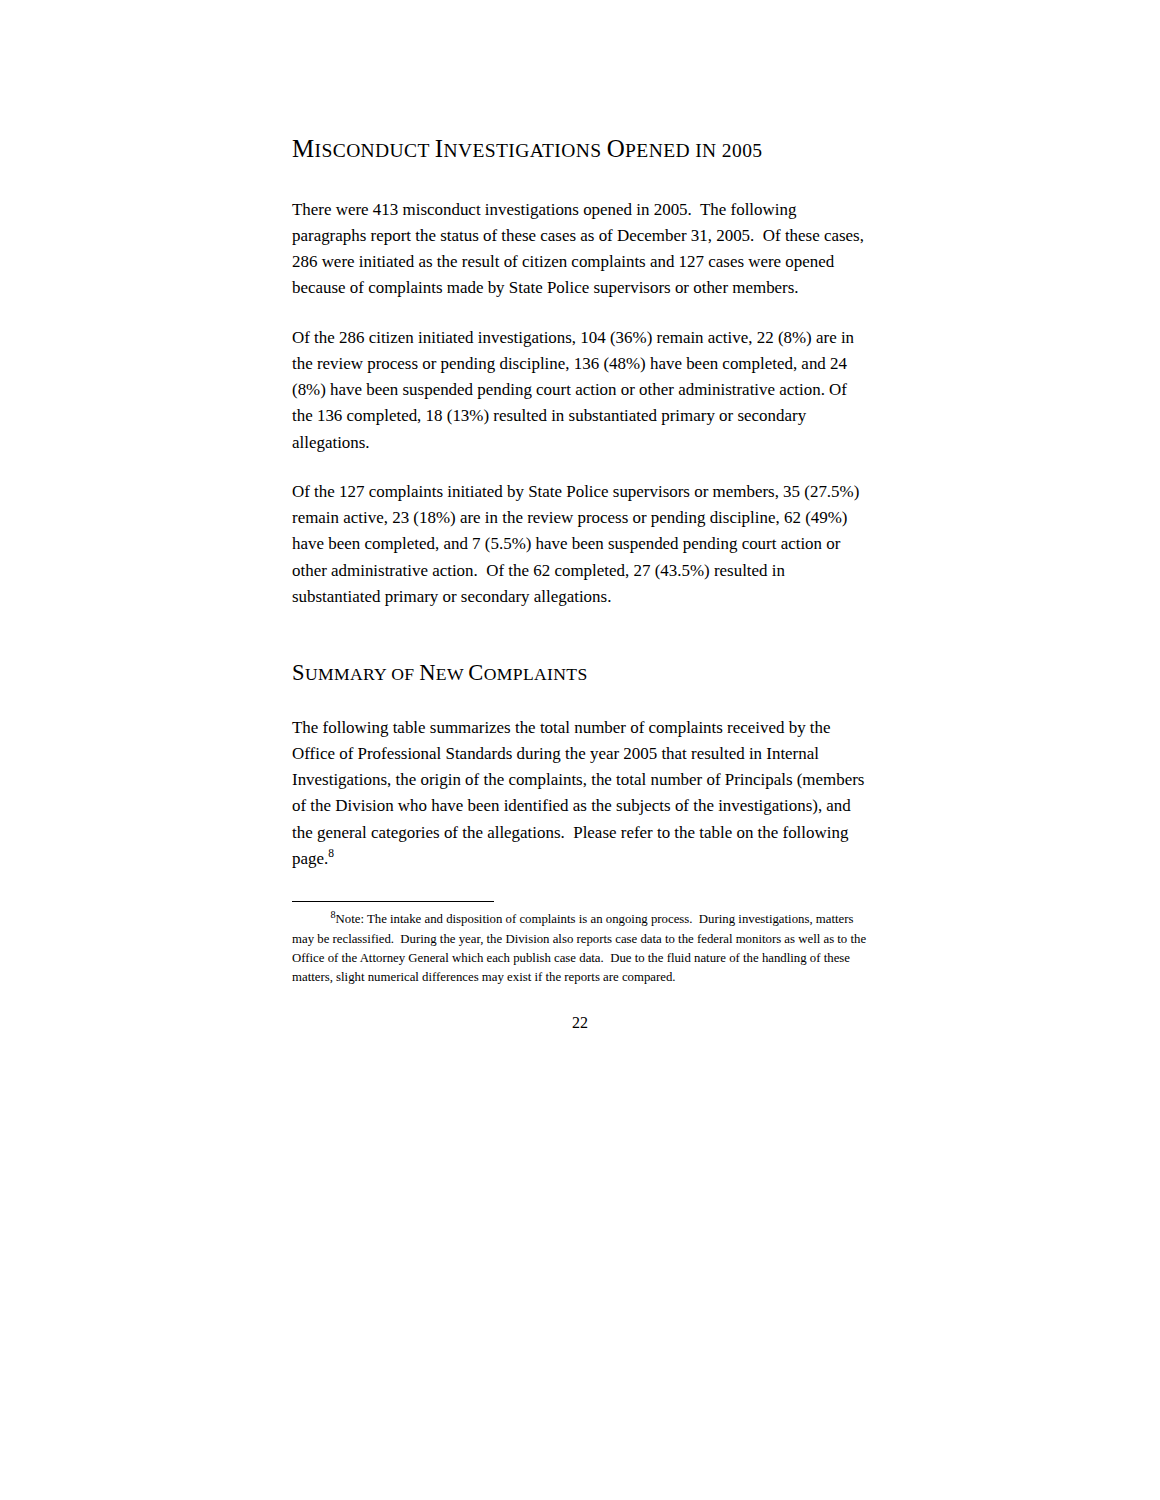Misconduct Investigations Opened in 2005
There were 413 misconduct investigations opened in 2005. The following paragraphs report the status of these cases as of December 31, 2005. Of these cases, 286 were initiated as the result of citizen complaints and 127 cases were opened because of complaints made by State Police supervisors or other members.
Of the 286 citizen initiated investigations, 104 (36%) remain active, 22 (8%) are in the review process or pending discipline, 136 (48%) have been completed, and 24 (8%) have been suspended pending court action or other administrative action. Of the 136 completed, 18 (13%) resulted in substantiated primary or secondary allegations.
Of the 127 complaints initiated by State Police supervisors or members, 35 (27.5%) remain active, 23 (18%) are in the review process or pending discipline, 62 (49%) have been completed, and 7 (5.5%) have been suspended pending court action or other administrative action. Of the 62 completed, 27 (43.5%) resulted in substantiated primary or secondary allegations.
Summary of New Complaints
The following table summarizes the total number of complaints received by the Office of Professional Standards during the year 2005 that resulted in Internal Investigations, the origin of the complaints, the total number of Principals (members of the Division who have been identified as the subjects of the investigations), and the general categories of the allegations. Please refer to the table on the following page.8
8Note: The intake and disposition of complaints is an ongoing process. During investigations, matters may be reclassified. During the year, the Division also reports case data to the federal monitors as well as to the Office of the Attorney General which each publish case data. Due to the fluid nature of the handling of these matters, slight numerical differences may exist if the reports are compared.
22